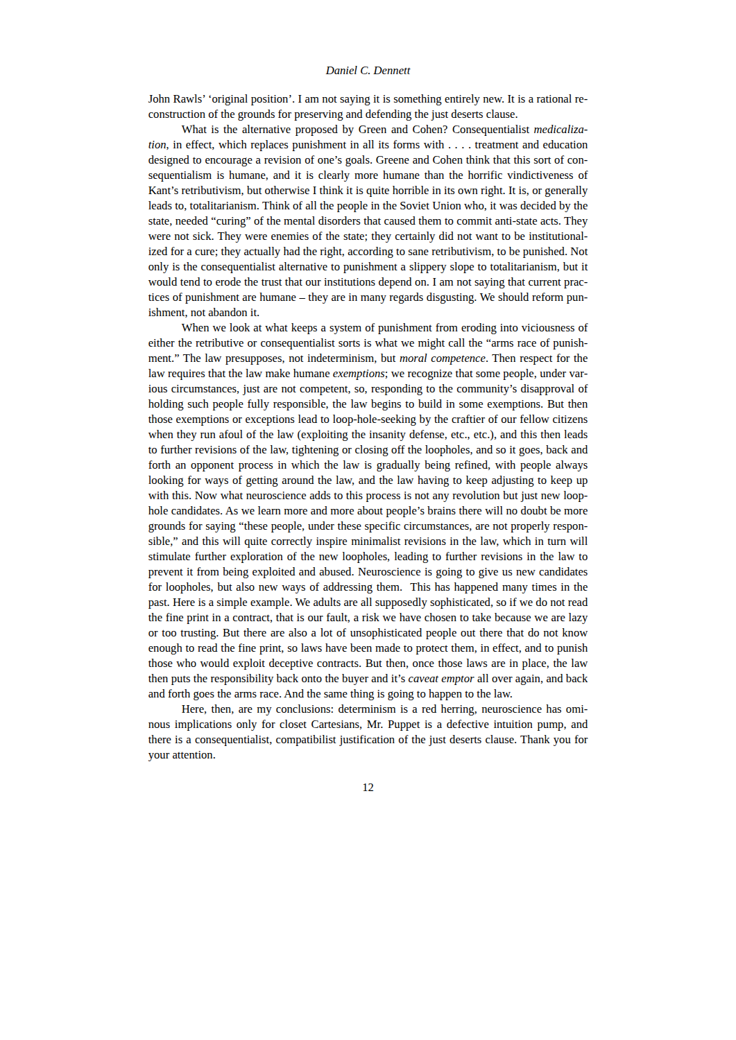Daniel C. Dennett
John Rawls’ ‘original position’. I am not saying it is something entirely new. It is a rational reconstruction of the grounds for preserving and defending the just deserts clause.
What is the alternative proposed by Green and Cohen? Consequentialist medicalization, in effect, which replaces punishment in all its forms with . . . . treatment and education designed to encourage a revision of one’s goals. Greene and Cohen think that this sort of consequentialism is humane, and it is clearly more humane than the horrific vindictiveness of Kant’s retributivism, but otherwise I think it is quite horrible in its own right. It is, or generally leads to, totalitarianism. Think of all the people in the Soviet Union who, it was decided by the state, needed “curing” of the mental disorders that caused them to commit anti-state acts. They were not sick. They were enemies of the state; they certainly did not want to be institutionalized for a cure; they actually had the right, according to sane retributivism, to be punished. Not only is the consequentialist alternative to punishment a slippery slope to totalitarianism, but it would tend to erode the trust that our institutions depend on. I am not saying that current practices of punishment are humane – they are in many regards disgusting. We should reform punishment, not abandon it.
When we look at what keeps a system of punishment from eroding into viciousness of either the retributive or consequentialist sorts is what we might call the “arms race of punishment.” The law presupposes, not indeterminism, but moral competence. Then respect for the law requires that the law make humane exemptions; we recognize that some people, under various circumstances, just are not competent, so, responding to the community’s disapproval of holding such people fully responsible, the law begins to build in some exemptions. But then those exemptions or exceptions lead to loop-hole-seeking by the craftier of our fellow citizens when they run afoul of the law (exploiting the insanity defense, etc., etc.), and this then leads to further revisions of the law, tightening or closing off the loopholes, and so it goes, back and forth an opponent process in which the law is gradually being refined, with people always looking for ways of getting around the law, and the law having to keep adjusting to keep up with this. Now what neuroscience adds to this process is not any revolution but just new loop-hole candidates. As we learn more and more about people’s brains there will no doubt be more grounds for saying “these people, under these specific circumstances, are not properly responsible,” and this will quite correctly inspire minimalist revisions in the law, which in turn will stimulate further exploration of the new loopholes, leading to further revisions in the law to prevent it from being exploited and abused. Neuroscience is going to give us new candidates for loopholes, but also new ways of addressing them. This has happened many times in the past. Here is a simple example. We adults are all supposedly sophisticated, so if we do not read the fine print in a contract, that is our fault, a risk we have chosen to take because we are lazy or too trusting. But there are also a lot of unsophisticated people out there that do not know enough to read the fine print, so laws have been made to protect them, in effect, and to punish those who would exploit deceptive contracts. But then, once those laws are in place, the law then puts the responsibility back onto the buyer and it’s caveat emptor all over again, and back and forth goes the arms race. And the same thing is going to happen to the law.
Here, then, are my conclusions: determinism is a red herring, neuroscience has ominous implications only for closet Cartesians, Mr. Puppet is a defective intuition pump, and there is a consequentialist, compatibilist justification of the just deserts clause. Thank you for your attention.
12